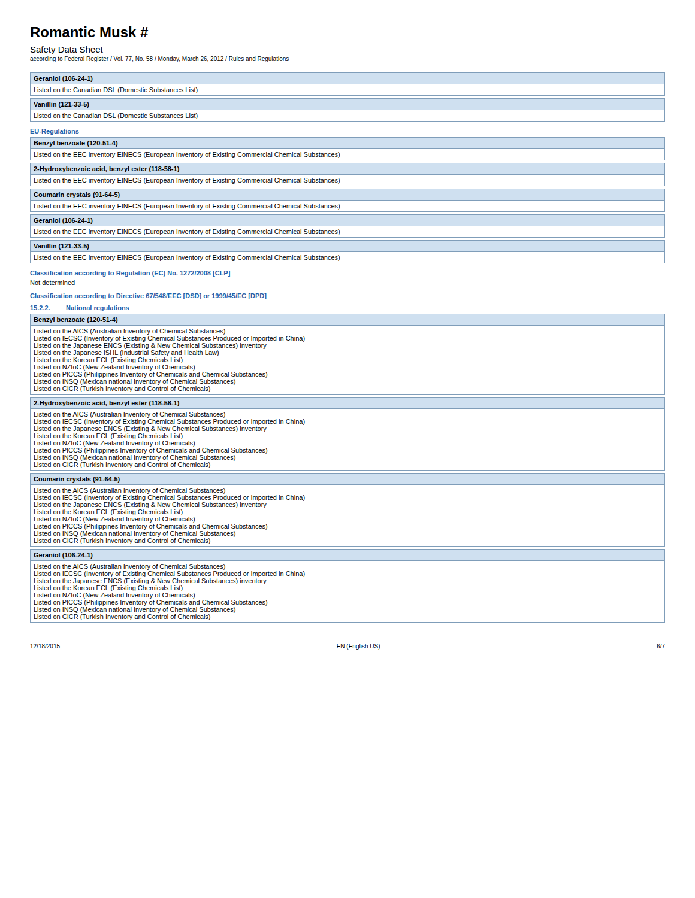Romantic Musk #
Safety Data Sheet
according to Federal Register / Vol. 77, No. 58 / Monday, March 26, 2012 / Rules and Regulations
| Geraniol (106-24-1) |
| Listed on the Canadian DSL (Domestic Substances List) |
| Vanillin (121-33-5) |
| Listed on the Canadian DSL (Domestic Substances List) |
EU-Regulations
| Benzyl benzoate (120-51-4) |
| Listed on the EEC inventory EINECS (European Inventory of Existing Commercial Chemical Substances) |
| 2-Hydroxybenzoic acid, benzyl ester (118-58-1) |
| Listed on the EEC inventory EINECS (European Inventory of Existing Commercial Chemical Substances) |
| Coumarin crystals (91-64-5) |
| Listed on the EEC inventory EINECS (European Inventory of Existing Commercial Chemical Substances) |
| Geraniol (106-24-1) |
| Listed on the EEC inventory EINECS (European Inventory of Existing Commercial Chemical Substances) |
| Vanillin (121-33-5) |
| Listed on the EEC inventory EINECS (European Inventory of Existing Commercial Chemical Substances) |
Classification according to Regulation (EC) No. 1272/2008 [CLP]
Not determined
Classification according to Directive 67/548/EEC [DSD] or 1999/45/EC [DPD]
15.2.2. National regulations
| Benzyl benzoate (120-51-4) |
| Listed on the AICS (Australian Inventory of Chemical Substances) Listed on IECSC (Inventory of Existing Chemical Substances Produced or Imported in China) Listed on the Japanese ENCS (Existing & New Chemical Substances) inventory Listed on the Japanese ISHL (Industrial Safety and Health Law) Listed on the Korean ECL (Existing Chemicals List) Listed on NZIoC (New Zealand Inventory of Chemicals) Listed on PICCS (Philippines Inventory of Chemicals and Chemical Substances) Listed on INSQ (Mexican national Inventory of Chemical Substances) Listed on CICR (Turkish Inventory and Control of Chemicals) |
| 2-Hydroxybenzoic acid, benzyl ester (118-58-1) |
| Listed on the AICS (Australian Inventory of Chemical Substances) Listed on IECSC (Inventory of Existing Chemical Substances Produced or Imported in China) Listed on the Japanese ENCS (Existing & New Chemical Substances) inventory Listed on the Korean ECL (Existing Chemicals List) Listed on NZIoC (New Zealand Inventory of Chemicals) Listed on PICCS (Philippines Inventory of Chemicals and Chemical Substances) Listed on INSQ (Mexican national Inventory of Chemical Substances) Listed on CICR (Turkish Inventory and Control of Chemicals) |
| Coumarin crystals (91-64-5) |
| Listed on the AICS (Australian Inventory of Chemical Substances) Listed on IECSC (Inventory of Existing Chemical Substances Produced or Imported in China) Listed on the Japanese ENCS (Existing & New Chemical Substances) inventory Listed on the Korean ECL (Existing Chemicals List) Listed on NZIoC (New Zealand Inventory of Chemicals) Listed on PICCS (Philippines Inventory of Chemicals and Chemical Substances) Listed on INSQ (Mexican national Inventory of Chemical Substances) Listed on CICR (Turkish Inventory and Control of Chemicals) |
| Geraniol (106-24-1) |
| Listed on the AICS (Australian Inventory of Chemical Substances) Listed on IECSC (Inventory of Existing Chemical Substances Produced or Imported in China) Listed on the Japanese ENCS (Existing & New Chemical Substances) inventory Listed on the Korean ECL (Existing Chemicals List) Listed on NZIoC (New Zealand Inventory of Chemicals) Listed on PICCS (Philippines Inventory of Chemicals and Chemical Substances) Listed on INSQ (Mexican national Inventory of Chemical Substances) Listed on CICR (Turkish Inventory and Control of Chemicals) |
12/18/2015 EN (English US) 6/7